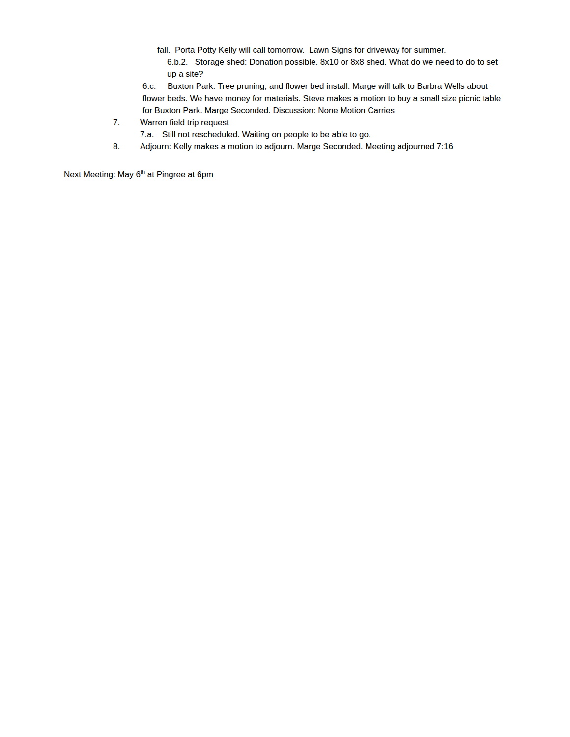fall. Porta Potty Kelly will call tomorrow. Lawn Signs for driveway for summer.
6.b.2. Storage shed: Donation possible. 8x10 or 8x8 shed. What do we need to do to set up a site?
6.c. Buxton Park: Tree pruning, and flower bed install. Marge will talk to Barbra Wells about flower beds. We have money for materials. Steve makes a motion to buy a small size picnic table for Buxton Park. Marge Seconded. Discussion: None Motion Carries
7. Warren field trip request
7.a. Still not rescheduled. Waiting on people to be able to go.
8. Adjourn: Kelly makes a motion to adjourn. Marge Seconded. Meeting adjourned 7:16
Next Meeting: May 6th at Pingree at 6pm